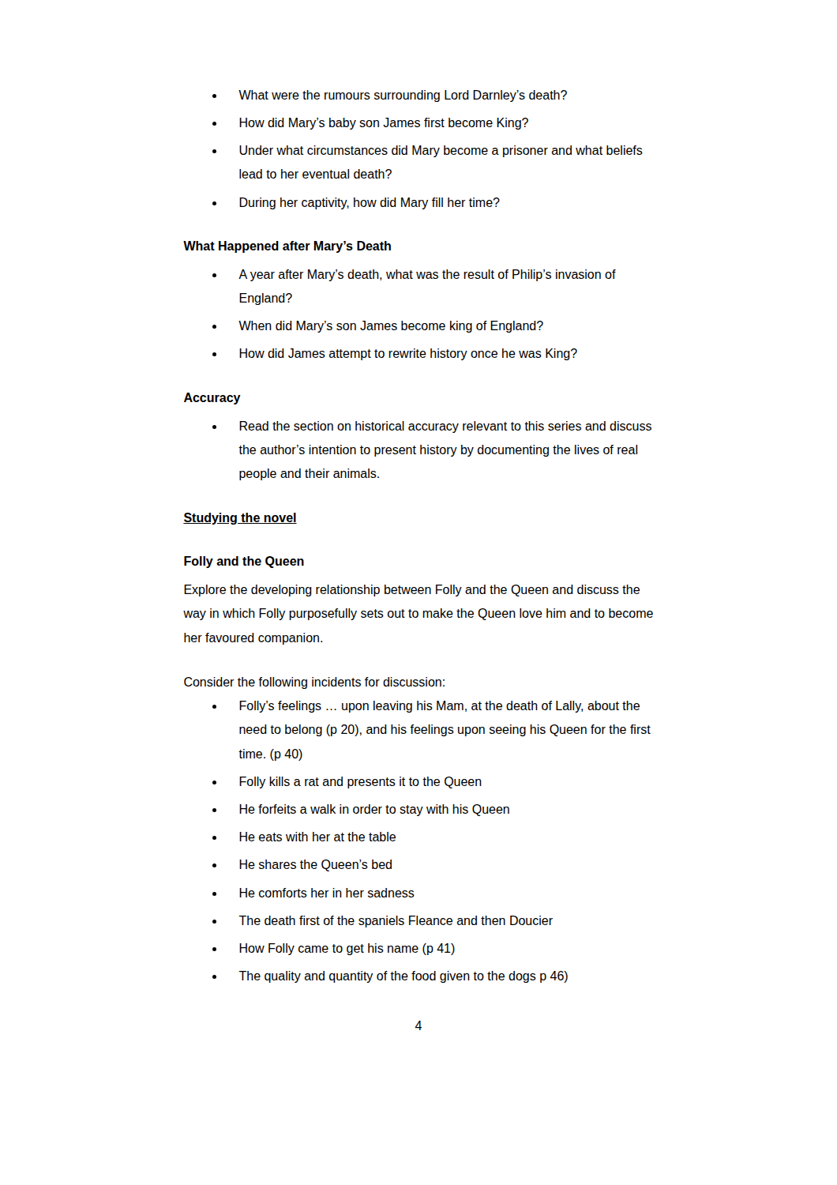What were the rumours surrounding Lord Darnley’s death?
How did Mary’s baby son James first become King?
Under what circumstances did Mary become a prisoner and what beliefs lead to her eventual death?
During her captivity, how did Mary fill her time?
What Happened after Mary’s Death
A year after Mary’s death, what was the result of Philip’s invasion of England?
When did Mary’s son James become king of England?
How did James attempt to rewrite history once he was King?
Accuracy
Read the section on historical accuracy relevant to this series and discuss the author’s intention to present history by documenting the lives of real people and their animals.
Studying the novel
Folly and the Queen
Explore the developing relationship between Folly and the Queen and discuss the way in which Folly purposefully sets out to make the Queen love him and to become her favoured companion.
Consider the following incidents for discussion:
Folly’s feelings … upon leaving his Mam, at the death of Lally, about the need to belong (p 20), and his feelings upon seeing his Queen for the first time. (p 40)
Folly kills a rat and presents it to the Queen
He forfeits a walk in order to stay with his Queen
He eats with her at the table
He shares the Queen’s bed
He comforts her in her sadness
The death first of the spaniels Fleance and then Doucier
How Folly came to get his name (p 41)
The quality and quantity of the food given to the dogs p 46)
4